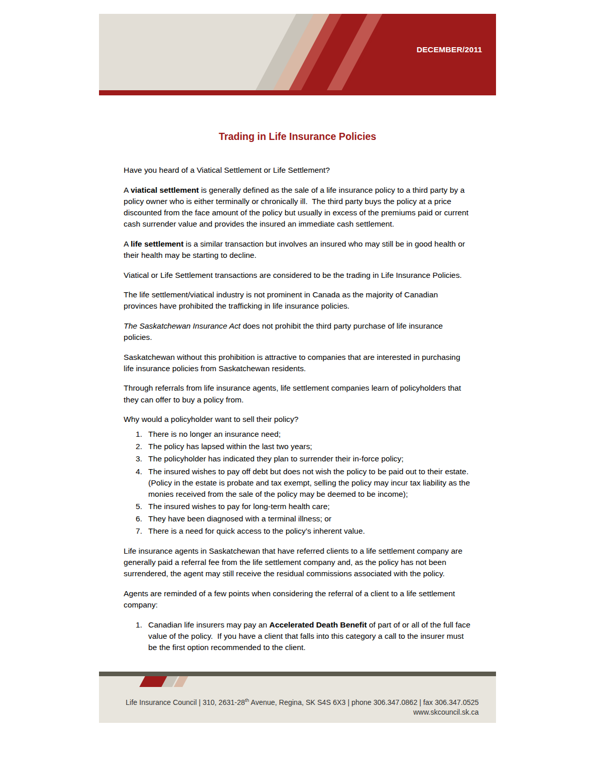DECEMBER/2011
Trading in Life Insurance Policies
Have you heard of a Viatical Settlement or Life Settlement?
A viatical settlement is generally defined as the sale of a life insurance policy to a third party by a policy owner who is either terminally or chronically ill. The third party buys the policy at a price discounted from the face amount of the policy but usually in excess of the premiums paid or current cash surrender value and provides the insured an immediate cash settlement.
A life settlement is a similar transaction but involves an insured who may still be in good health or their health may be starting to decline.
Viatical or Life Settlement transactions are considered to be the trading in Life Insurance Policies.
The life settlement/viatical industry is not prominent in Canada as the majority of Canadian provinces have prohibited the trafficking in life insurance policies.
The Saskatchewan Insurance Act does not prohibit the third party purchase of life insurance policies.
Saskatchewan without this prohibition is attractive to companies that are interested in purchasing life insurance policies from Saskatchewan residents.
Through referrals from life insurance agents, life settlement companies learn of policyholders that they can offer to buy a policy from.
Why would a policyholder want to sell their policy?
There is no longer an insurance need;
The policy has lapsed within the last two years;
The policyholder has indicated they plan to surrender their in-force policy;
The insured wishes to pay off debt but does not wish the policy to be paid out to their estate. (Policy in the estate is probate and tax exempt, selling the policy may incur tax liability as the monies received from the sale of the policy may be deemed to be income);
The insured wishes to pay for long-term health care;
They have been diagnosed with a terminal illness; or
There is a need for quick access to the policy’s inherent value.
Life insurance agents in Saskatchewan that have referred clients to a life settlement company are generally paid a referral fee from the life settlement company and, as the policy has not been surrendered, the agent may still receive the residual commissions associated with the policy.
Agents are reminded of a few points when considering the referral of a client to a life settlement company:
Canadian life insurers may pay an Accelerated Death Benefit of part of or all of the full face value of the policy. If you have a client that falls into this category a call to the insurer must be the first option recommended to the client.
Life Insurance Council | 310, 2631-28th Avenue, Regina, SK S4S 6X3 | phone 306.347.0862 | fax 306.347.0525
www.skcouncil.sk.ca